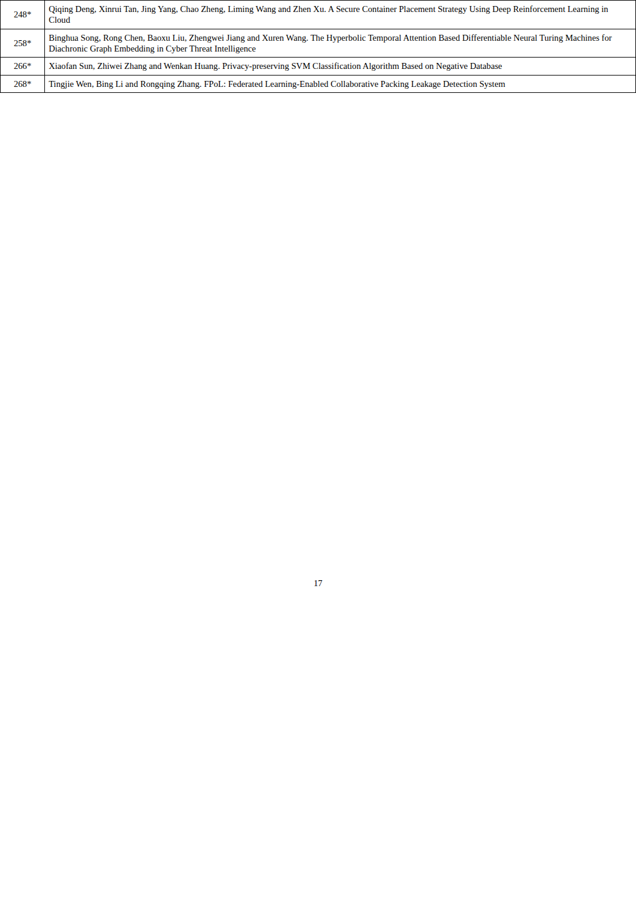| 248* | Qiqing Deng, Xinrui Tan, Jing Yang, Chao Zheng, Liming Wang and Zhen Xu. A Secure Container Placement Strategy Using Deep Reinforcement Learning in Cloud |
| 258* | Binghua Song, Rong Chen, Baoxu Liu, Zhengwei Jiang and Xuren Wang. The Hyperbolic Temporal Attention Based Differentiable Neural Turing Machines for Diachronic Graph Embedding in Cyber Threat Intelligence |
| 266* | Xiaofan Sun, Zhiwei Zhang and Wenkan Huang. Privacy-preserving SVM Classification Algorithm Based on Negative Database |
| 268* | Tingjie Wen, Bing Li and Rongqing Zhang. FPoL: Federated Learning-Enabled Collaborative Packing Leakage Detection System |
17